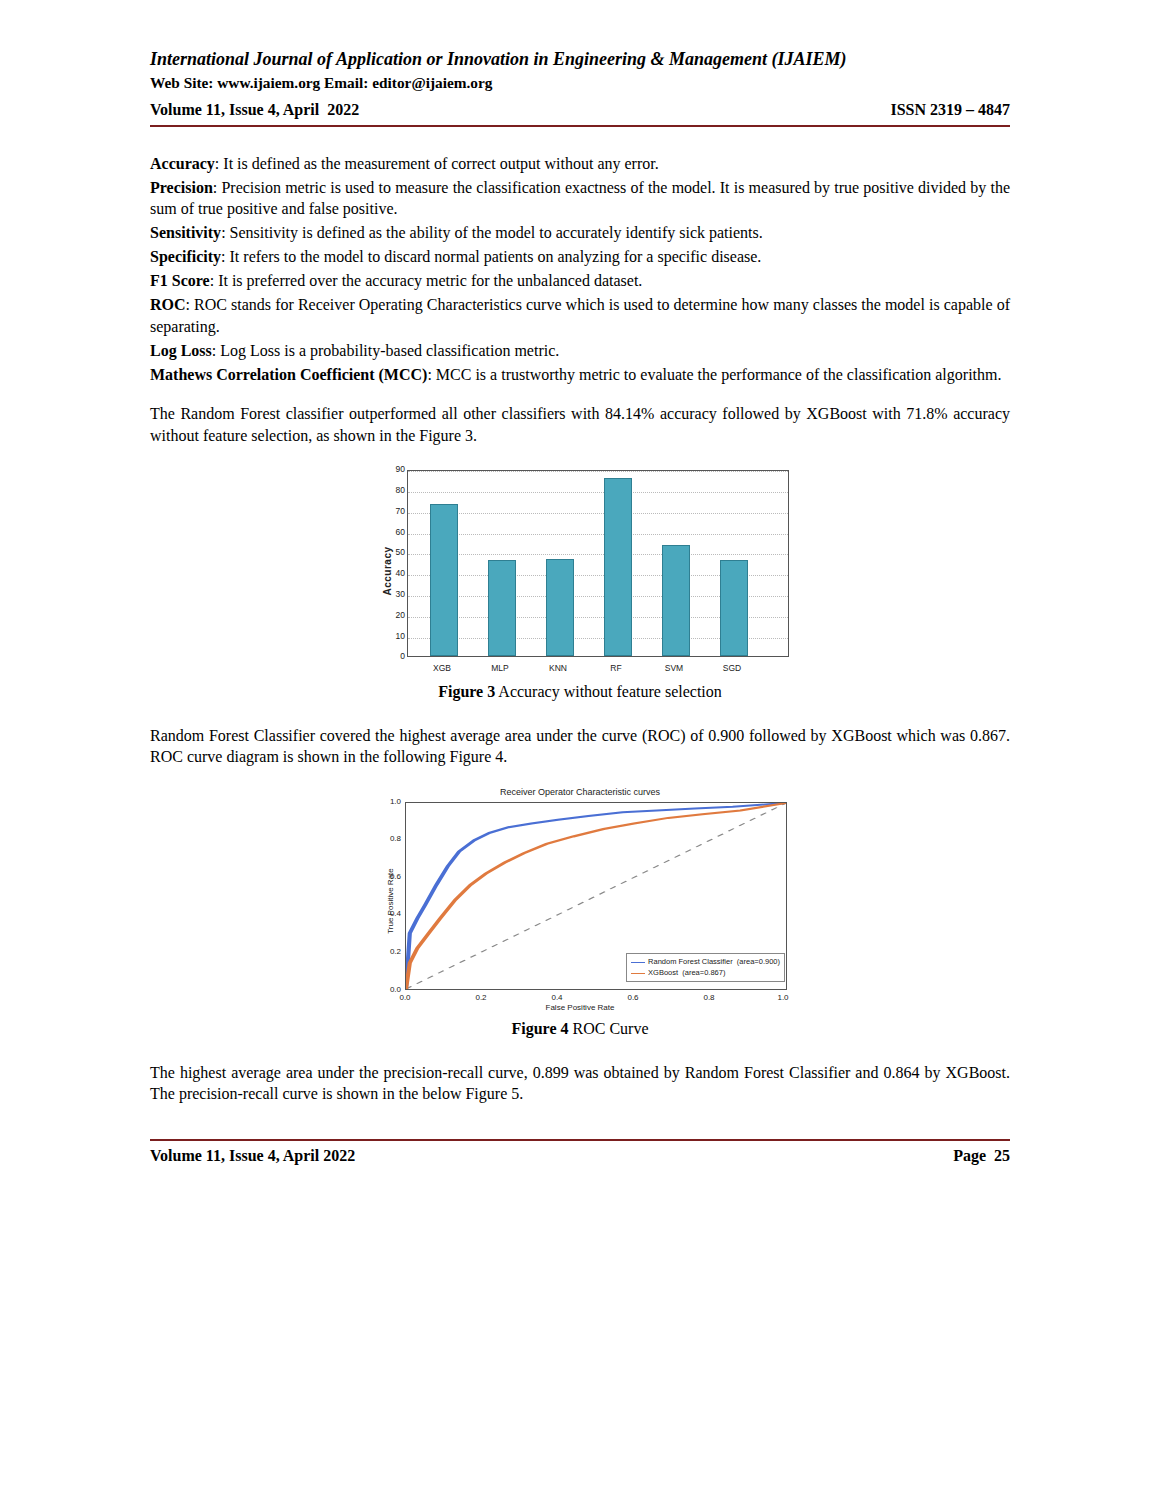International Journal of Application or Innovation in Engineering & Management (IJAIEM)
Web Site: www.ijaiem.org Email: editor@ijaiem.org
Volume 11, Issue 4, April 2022 ISSN 2319 – 4847
Accuracy: It is defined as the measurement of correct output without any error.
Precision: Precision metric is used to measure the classification exactness of the model. It is measured by true positive divided by the sum of true positive and false positive.
Sensitivity: Sensitivity is defined as the ability of the model to accurately identify sick patients.
Specificity: It refers to the model to discard normal patients on analyzing for a specific disease.
F1 Score: It is preferred over the accuracy metric for the unbalanced dataset.
ROC: ROC stands for Receiver Operating Characteristics curve which is used to determine how many classes the model is capable of separating.
Log Loss: Log Loss is a probability-based classification metric.
Mathews Correlation Coefficient (MCC): MCC is a trustworthy metric to evaluate the performance of the classification algorithm.
The Random Forest classifier outperformed all other classifiers with 84.14% accuracy followed by XGBoost with 71.8% accuracy without feature selection, as shown in the Figure 3.
Accuracy 90 80 70 60 50 40 30 20 10 0
XGB MLP KNN RF SVM SGD
Figure 3 Accuracy without feature selection
Random Forest Classifier covered the highest average area under the curve (ROC) of 0.900 followed by XGBoost which was 0.867. ROC curve diagram is shown in the following Figure 4.
Receiver Operator Characteristic curves
True Positive Rate 1.0 0.8 0.6 0.4 0.2 0.0
0.0 0.2 0.4 0.6 0.8 1.0
Random Forest Classifier (area=0.900)
XGBoost (area=0.867)
False Positive Rate
Figure 4 ROC Curve
The highest average area under the precision-recall curve, 0.899 was obtained by Random Forest Classifier and 0.864 by XGBoost. The precision-recall curve is shown in the below Figure 5.
Volume 11, Issue 4, April 2022 Page 25